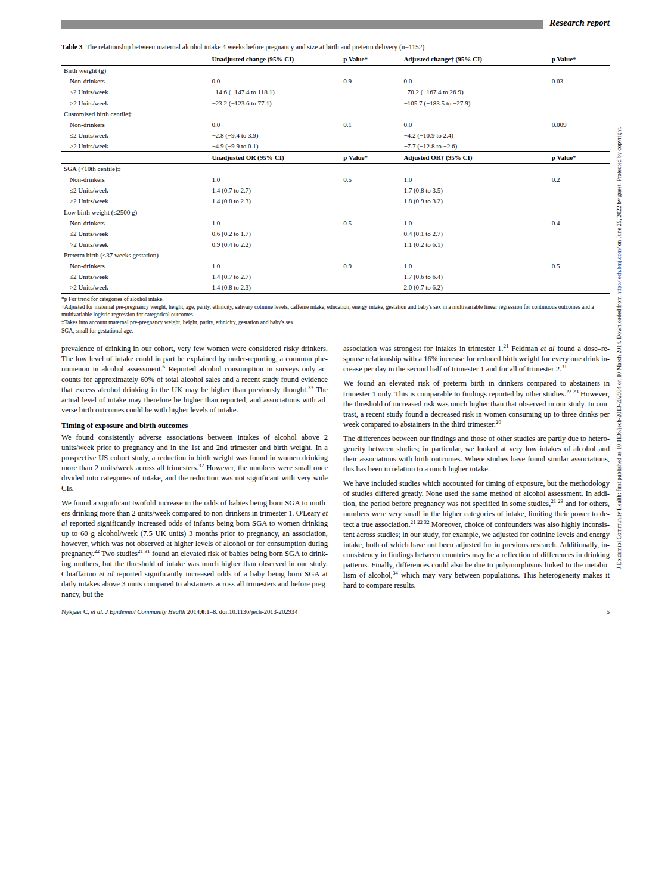J Epidemiol Community Health: first published as 10.1136/jech-2013-202934 on 10 March 2014. Downloaded from http://jech.bmj.com/ on June 25, 2022 by guest. Protected by copyright.
Research report
Table 3 The relationship between maternal alcohol intake 4 weeks before pregnancy and size at birth and preterm delivery (n=1152)
| | Unadjusted change (95% CI) | p Value* | Adjusted change† (95% CI) | p Value* |
| --- | --- | --- | --- | --- |
| Birth weight (g) | | | | |
| Non-drinkers | 0.0 | 0.9 | 0.0 | 0.03 |
| ≤2 Units/week | −14.6 (−147.4 to 118.1) | | −70.2 (−167.4 to 26.9) | |
| >2 Units/week | −23.2 (−123.6 to 77.1) | | −105.7 (−183.5 to −27.9) | |
| Customised birth centile‡ | | | | |
| Non-drinkers | 0.0 | 0.1 | 0.0 | 0.009 |
| ≤2 Units/week | −2.8 (−9.4 to 3.9) | | −4.2 (−10.9 to 2.4) | |
| >2 Units/week | −4.9 (−9.9 to 0.1) | | −7.7 (−12.8 to −2.6) | |
| | Unadjusted OR (95% CI) | p Value* | Adjusted OR† (95% CI) | p Value* |
| SGA (<10th centile)‡ | | | | |
| Non-drinkers | 1.0 | 0.5 | 1.0 | 0.2 |
| ≤2 Units/week | 1.4 (0.7 to 2.7) | | 1.7 (0.8 to 3.5) | |
| >2 Units/week | 1.4 (0.8 to 2.3) | | 1.8 (0.9 to 3.2) | |
| Low birth weight (≤2500 g) | | | | |
| Non-drinkers | 1.0 | 0.5 | 1.0 | 0.4 |
| ≤2 Units/week | 0.6 (0.2 to 1.7) | | 0.4 (0.1 to 2.7) | |
| >2 Units/week | 0.9 (0.4 to 2.2) | | 1.1 (0.2 to 6.1) | |
| Preterm birth (<37 weeks gestation) | | | | |
| Non-drinkers | 1.0 | 0.9 | 1.0 | 0.5 |
| ≤2 Units/week | 1.4 (0.7 to 2.7) | | 1.7 (0.6 to 6.4) | |
| >2 Units/week | 1.4 (0.8 to 2.3) | | 2.0 (0.7 to 6.2) | |
*p For trend for categories of alcohol intake.
†Adjusted for maternal pre-pregnancy weight, height, age, parity, ethnicity, salivary cotinine levels, caffeine intake, education, energy intake, gestation and baby's sex in a multivariable linear regression for continuous outcomes and a multivariable logistic regression for categorical outcomes.
‡Takes into account maternal pre-pregnancy weight, height, parity, ethnicity, gestation and baby's sex.
SGA, small for gestational age.
prevalence of drinking in our cohort, very few women were considered risky drinkers. The low level of intake could in part be explained by under-reporting, a common phenomenon in alcohol assessment.6 Reported alcohol consumption in surveys only accounts for approximately 60% of total alcohol sales and a recent study found evidence that excess alcohol drinking in the UK may be higher than previously thought.33 The actual level of intake may therefore be higher than reported, and associations with adverse birth outcomes could be with higher levels of intake.
Timing of exposure and birth outcomes
We found consistently adverse associations between intakes of alcohol above 2 units/week prior to pregnancy and in the 1st and 2nd trimester and birth weight. In a prospective US cohort study, a reduction in birth weight was found in women drinking more than 2 units/week across all trimesters.32 However, the numbers were small once divided into categories of intake, and the reduction was not significant with very wide CIs.
We found a significant twofold increase in the odds of babies being born SGA to mothers drinking more than 2 units/week compared to non-drinkers in trimester 1. O'Leary et al reported significantly increased odds of infants being born SGA to women drinking up to 60 g alcohol/week (7.5 UK units) 3 months prior to pregnancy, an association, however, which was not observed at higher levels of alcohol or for consumption during pregnancy.22 Two studies21 31 found an elevated risk of babies being born SGA to drinking mothers, but the threshold of intake was much higher than observed in our study. Chiaffarino et al reported significantly increased odds of a baby being born SGA at daily intakes above 3 units compared to abstainers across all trimesters and before pregnancy, but the
association was strongest for intakes in trimester 1.21 Feldman et al found a dose–response relationship with a 16% increase for reduced birth weight for every one drink increase per day in the second half of trimester 1 and for all of trimester 2.31
We found an elevated risk of preterm birth in drinkers compared to abstainers in trimester 1 only. This is comparable to findings reported by other studies.22 23 However, the threshold of increased risk was much higher than that observed in our study. In contrast, a recent study found a decreased risk in women consuming up to three drinks per week compared to abstainers in the third trimester.20
The differences between our findings and those of other studies are partly due to heterogeneity between studies; in particular, we looked at very low intakes of alcohol and their associations with birth outcomes. Where studies have found similar associations, this has been in relation to a much higher intake.
We have included studies which accounted for timing of exposure, but the methodology of studies differed greatly. None used the same method of alcohol assessment. In addition, the period before pregnancy was not specified in some studies,21 23 and for others, numbers were very small in the higher categories of intake, limiting their power to detect a true association.21 22 32 Moreover, choice of confounders was also highly inconsistent across studies; in our study, for example, we adjusted for cotinine levels and energy intake, both of which have not been adjusted for in previous research. Additionally, inconsistency in findings between countries may be a reflection of differences in drinking patterns. Finally, differences could also be due to polymorphisms linked to the metabolism of alcohol,34 which may vary between populations. This heterogeneity makes it hard to compare results.
Nykjaer C, et al. J Epidemiol Community Health 2014;0:1–8. doi:10.1136/jech-2013-202934
5